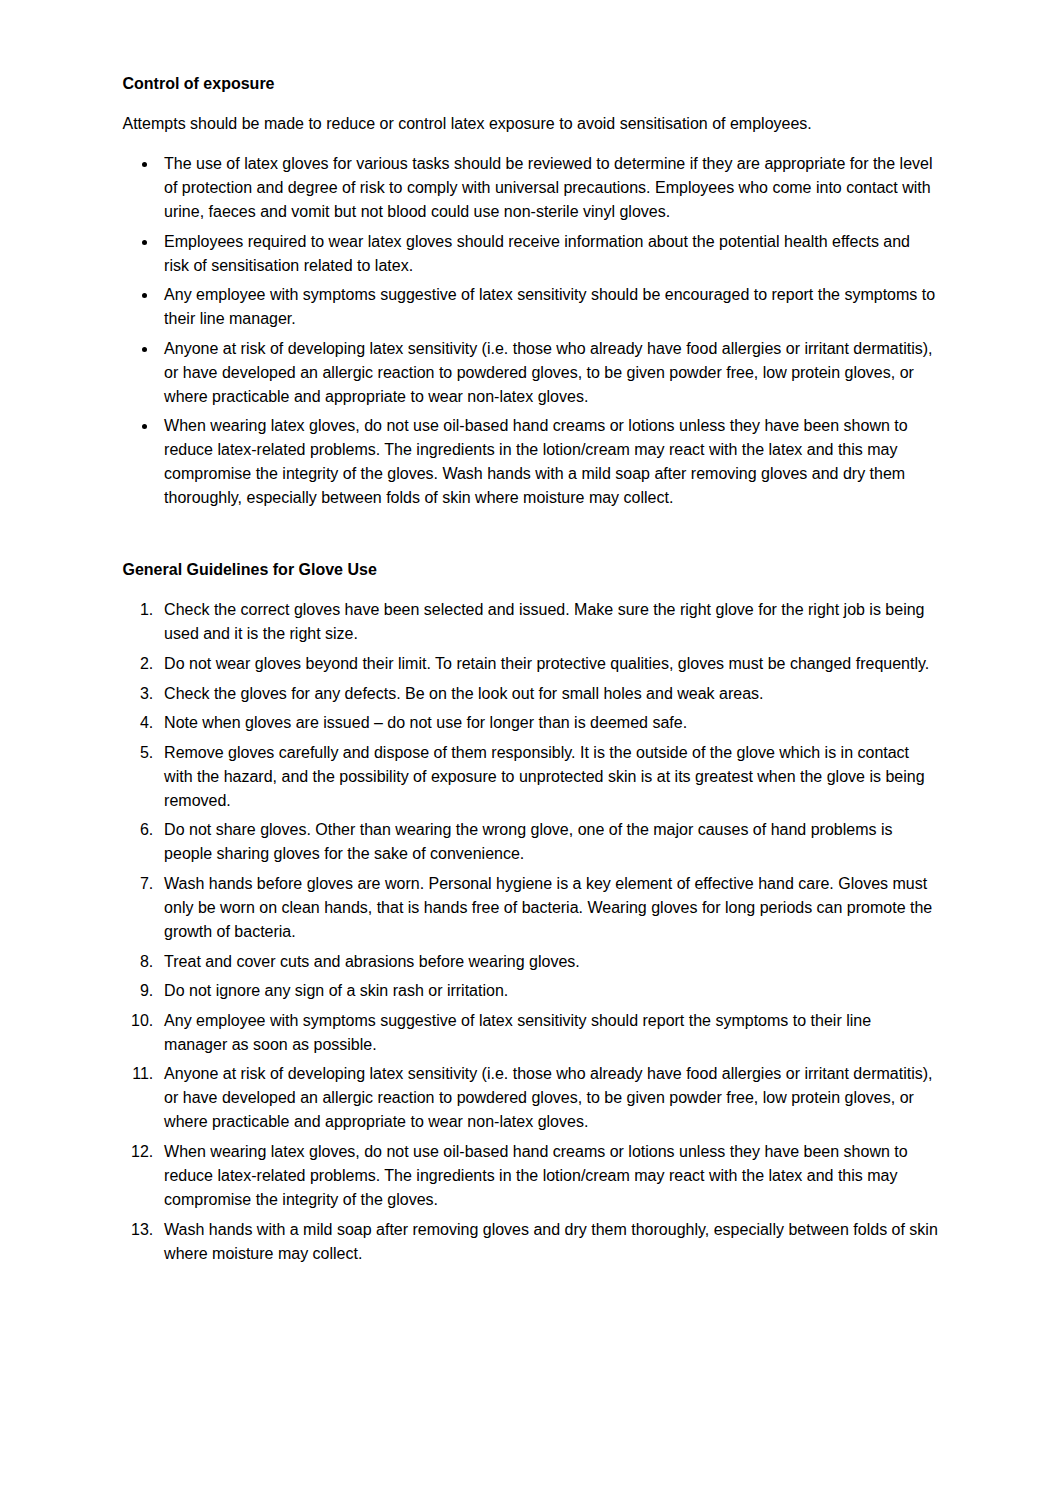Control of exposure
Attempts should be made to reduce or control latex exposure to avoid sensitisation of employees.
The use of latex gloves for various tasks should be reviewed to determine if they are appropriate for the level of protection and degree of risk to comply with universal precautions. Employees who come into contact with urine, faeces and vomit but not blood could use non-sterile vinyl gloves.
Employees required to wear latex gloves should receive information about the potential health effects and risk of sensitisation related to latex.
Any employee with symptoms suggestive of latex sensitivity should be encouraged to report the symptoms to their line manager.
Anyone at risk of developing latex sensitivity (i.e. those who already have food allergies or irritant dermatitis), or have developed an allergic reaction to powdered gloves, to be given powder free, low protein gloves, or where practicable and appropriate to wear non-latex gloves.
When wearing latex gloves, do not use oil-based hand creams or lotions unless they have been shown to reduce latex-related problems. The ingredients in the lotion/cream may react with the latex and this may compromise the integrity of the gloves. Wash hands with a mild soap after removing gloves and dry them thoroughly, especially between folds of skin where moisture may collect.
General Guidelines for Glove Use
Check the correct gloves have been selected and issued. Make sure the right glove for the right job is being used and it is the right size.
Do not wear gloves beyond their limit. To retain their protective qualities, gloves must be changed frequently.
Check the gloves for any defects. Be on the look out for small holes and weak areas.
Note when gloves are issued – do not use for longer than is deemed safe.
Remove gloves carefully and dispose of them responsibly. It is the outside of the glove which is in contact with the hazard, and the possibility of exposure to unprotected skin is at its greatest when the glove is being removed.
Do not share gloves. Other than wearing the wrong glove, one of the major causes of hand problems is people sharing gloves for the sake of convenience.
Wash hands before gloves are worn. Personal hygiene is a key element of effective hand care. Gloves must only be worn on clean hands, that is hands free of bacteria. Wearing gloves for long periods can promote the growth of bacteria.
Treat and cover cuts and abrasions before wearing gloves.
Do not ignore any sign of a skin rash or irritation.
Any employee with symptoms suggestive of latex sensitivity should report the symptoms to their line manager as soon as possible.
Anyone at risk of developing latex sensitivity (i.e. those who already have food allergies or irritant dermatitis), or have developed an allergic reaction to powdered gloves, to be given powder free, low protein gloves, or where practicable and appropriate to wear non-latex gloves.
When wearing latex gloves, do not use oil-based hand creams or lotions unless they have been shown to reduce latex-related problems. The ingredients in the lotion/cream may react with the latex and this may compromise the integrity of the gloves.
Wash hands with a mild soap after removing gloves and dry them thoroughly, especially between folds of skin where moisture may collect.